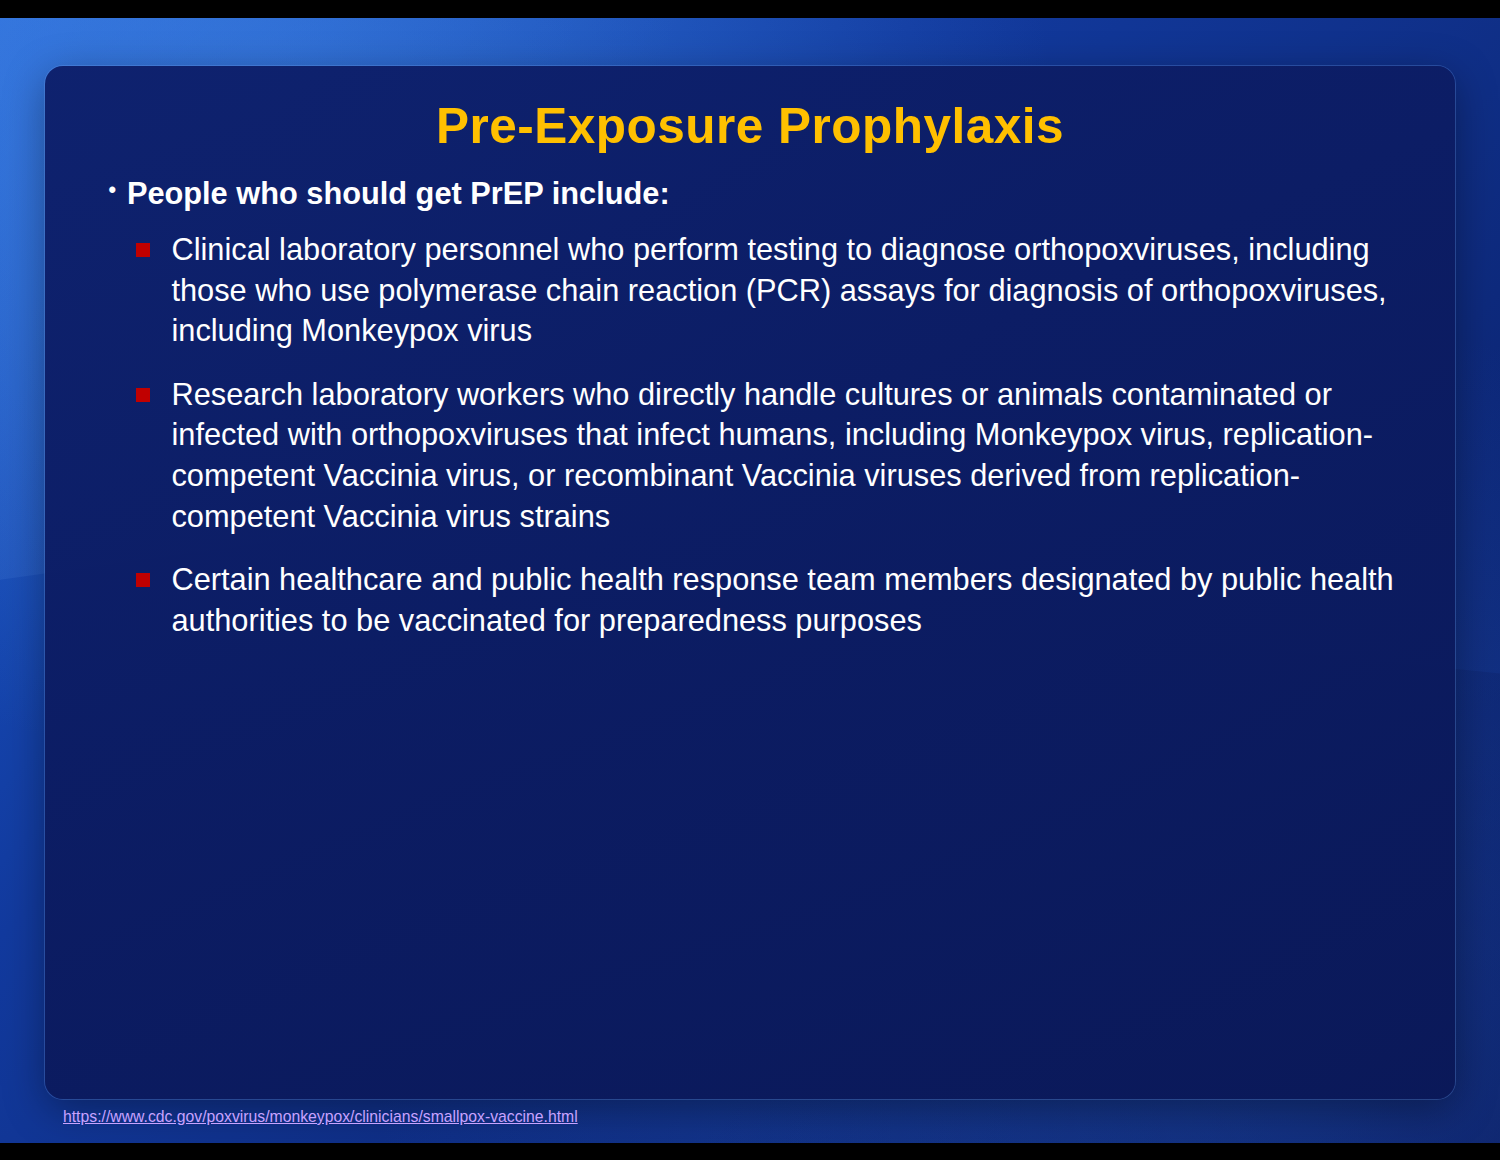Pre-Exposure Prophylaxis
People who should get PrEP include:
Clinical laboratory personnel who perform testing to diagnose orthopoxviruses, including those who use polymerase chain reaction (PCR) assays for diagnosis of orthopoxviruses, including Monkeypox virus
Research laboratory workers who directly handle cultures or animals contaminated or infected with orthopoxviruses that infect humans, including Monkeypox virus, replication-competent Vaccinia virus, or recombinant Vaccinia viruses derived from replication-competent Vaccinia virus strains
Certain healthcare and public health response team members designated by public health authorities to be vaccinated for preparedness purposes
https://www.cdc.gov/poxvirus/monkeypox/clinicians/smallpox-vaccine.html